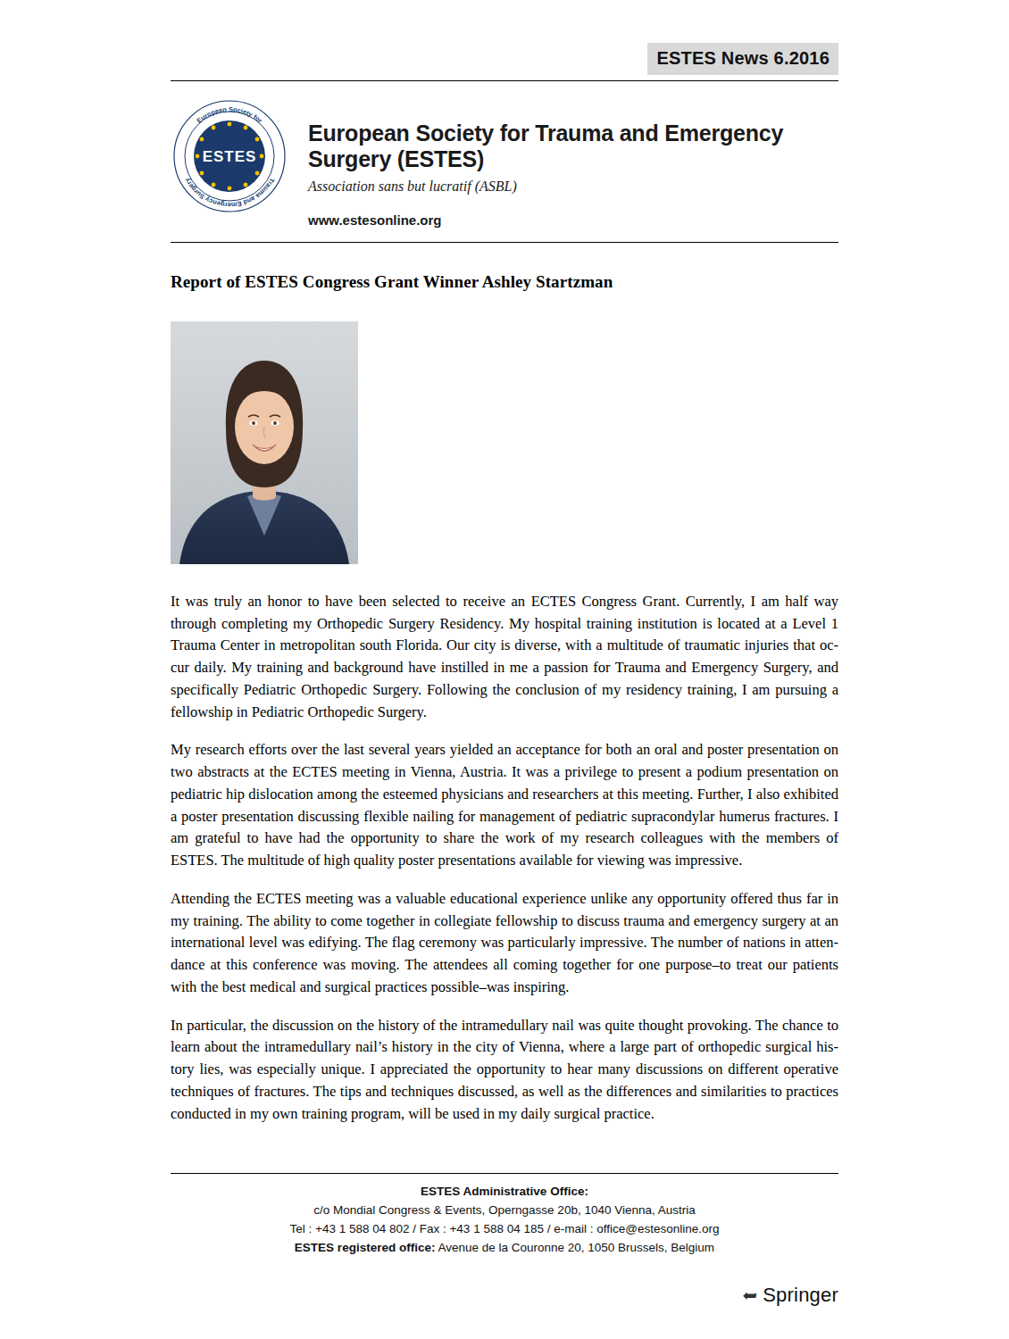ESTES News 6.2016
ESTES European Society for Trauma and Emergency Surgery
European Society for Trauma and Emergency Surgery (ESTES)
Association sans but lucratif (ASBL)
www.estesonline.org
Report of ESTES Congress Grant Winner Ashley Startzman
It was truly an honor to have been selected to receive an ECTES Congress Grant. Currently, I am half way through completing my Orthopedic Surgery Residency. My hospital training institution is located at a Level 1 Trauma Center in metropolitan south Florida. Our city is diverse, with a multitude of traumatic injuries that occur daily. My training and background have instilled in me a passion for Trauma and Emergency Surgery, and specifically Pediatric Orthopedic Surgery. Following the conclusion of my residency training, I am pursuing a fellowship in Pediatric Orthopedic Surgery.
My research efforts over the last several years yielded an acceptance for both an oral and poster presentation on two abstracts at the ECTES meeting in Vienna, Austria. It was a privilege to present a podium presentation on pediatric hip dislocation among the esteemed physicians and researchers at this meeting. Further, I also exhibited a poster presentation discussing flexible nailing for management of pediatric supracondylar humerus fractures. I am grateful to have had the opportunity to share the work of my research colleagues with the members of ESTES. The multitude of high quality poster presentations available for viewing was impressive.
Attending the ECTES meeting was a valuable educational experience unlike any opportunity offered thus far in my training. The ability to come together in collegiate fellowship to discuss trauma and emergency surgery at an international level was edifying. The flag ceremony was particularly impressive. The number of nations in attendance at this conference was moving. The attendees all coming together for one purpose–to treat our patients with the best medical and surgical practices possible–was inspiring.
In particular, the discussion on the history of the intramedullary nail was quite thought provoking. The chance to learn about the intramedullary nail’s history in the city of Vienna, where a large part of orthopedic surgical history lies, was especially unique. I appreciated the opportunity to hear many discussions on different operative techniques of fractures. The tips and techniques discussed, as well as the differences and similarities to practices conducted in my own training program, will be used in my daily surgical practice.
ESTES Administrative Office:
c/o Mondial Congress & Events, Operngasse 20b, 1040 Vienna, Austria
Tel : +43 1 588 04 802 / Fax : +43 1 588 04 185 / e-mail : office@estesonline.org
ESTES registered office: Avenue de la Couronne 20, 1050 Brussels, Belgium
➥Springer